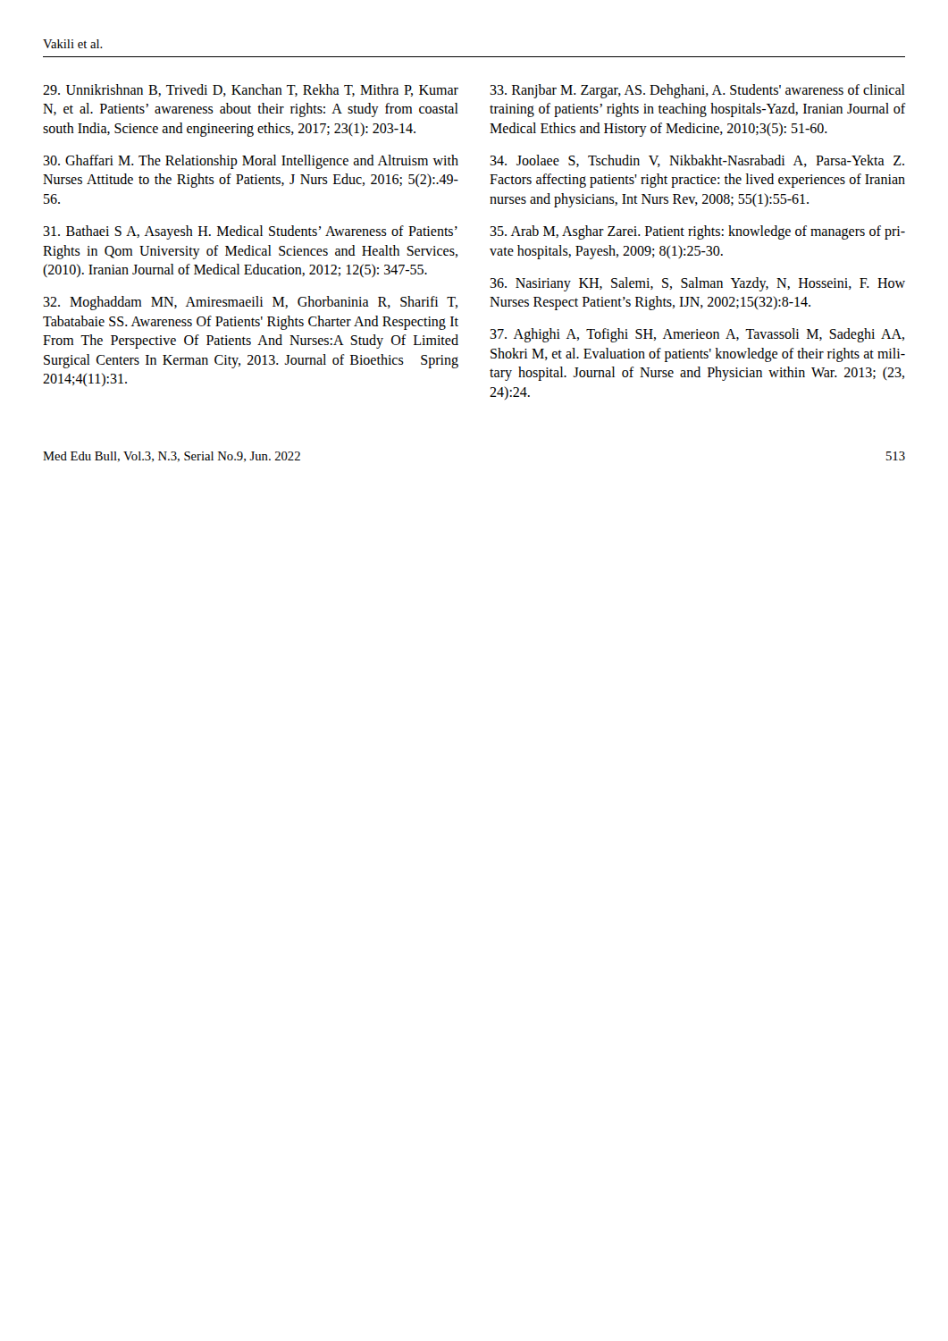Vakili et al.
29. Unnikrishnan B, Trivedi D, Kanchan T, Rekha T, Mithra P, Kumar N, et al. Patients’ awareness about their rights: A study from coastal south India, Science and engineering ethics, 2017; 23(1): 203-14.
30. Ghaffari M. The Relationship Moral Intelligence and Altruism with Nurses Attitude to the Rights of Patients, J Nurs Educ, 2016; 5(2):.49-56.
31. Bathaei S A, Asayesh H. Medical Students’ Awareness of Patients’ Rights in Qom University of Medical Sciences and Health Services, (2010). Iranian Journal of Medical Education, 2012; 12(5): 347-55.
32. Moghaddam MN, Amiresmaeili M, Ghorbaninia R, Sharifi T, Tabatabaie SS. Awareness Of Patients' Rights Charter And Respecting It From The Perspective Of Patients And Nurses:A Study Of Limited Surgical Centers In Kerman City, 2013. Journal of Bioethics Spring 2014;4(11):31.
33. Ranjbar M. Zargar, AS. Dehghani, A. Students' awareness of clinical training of patients’ rights in teaching hospitals-Yazd, Iranian Journal of Medical Ethics and History of Medicine, 2010;3(5): 51-60.
34. Joolaee S, Tschudin V, Nikbakht-Nasrabadi A, Parsa-Yekta Z. Factors affecting patients' right practice: the lived experiences of Iranian nurses and physicians, Int Nurs Rev, 2008; 55(1):55-61.
35. Arab M, Asghar Zarei. Patient rights: knowledge of managers of private hospitals, Payesh, 2009; 8(1):25-30.
36. Nasiriany KH, Salemi, S, Salman Yazdy, N, Hosseini, F. How Nurses Respect Patient’s Rights, IJN, 2002;15(32):8-14.
37. Aghighi A, Tofighi SH, Amerieon A, Tavassoli M, Sadeghi AA, Shokri M, et al. Evaluation of patients' knowledge of their rights at military hospital. Journal of Nurse and Physician within War. 2013; (23, 24):24.
Med Edu Bull, Vol.3, N.3, Serial No.9, Jun. 2022 513